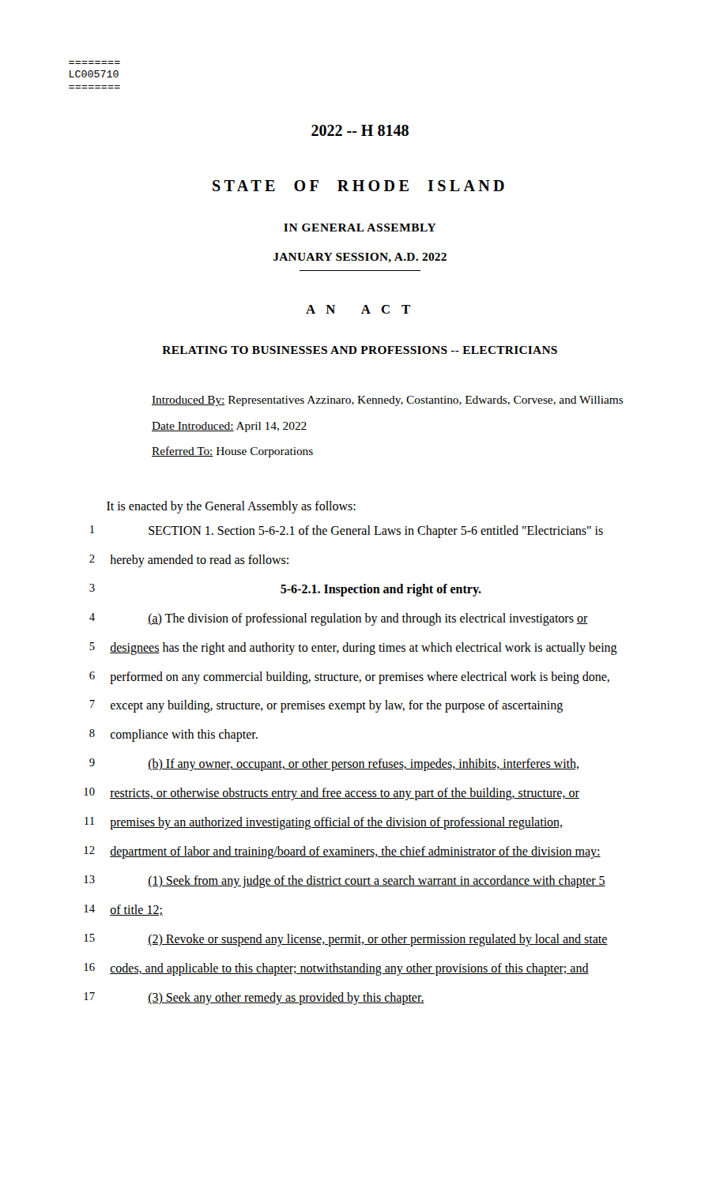========
LC005710
========
2022 -- H 8148
STATE OF RHODE ISLAND
IN GENERAL ASSEMBLY
JANUARY SESSION, A.D. 2022
A N A C T
RELATING TO BUSINESSES AND PROFESSIONS -- ELECTRICIANS
Introduced By: Representatives Azzinaro, Kennedy, Costantino, Edwards, Corvese, and Williams
Date Introduced: April 14, 2022
Referred To: House Corporations
It is enacted by the General Assembly as follows:
SECTION 1. Section 5-6-2.1 of the General Laws in Chapter 5-6 entitled "Electricians" is
hereby amended to read as follows:
5-6-2.1. Inspection and right of entry.
(a) The division of professional regulation by and through its electrical investigators or
designees has the right and authority to enter, during times at which electrical work is actually being
performed on any commercial building, structure, or premises where electrical work is being done,
except any building, structure, or premises exempt by law, for the purpose of ascertaining
compliance with this chapter.
(b) If any owner, occupant, or other person refuses, impedes, inhibits, interferes with,
restricts, or otherwise obstructs entry and free access to any part of the building, structure, or
premises by an authorized investigating official of the division of professional regulation,
department of labor and training/board of examiners, the chief administrator of the division may:
(1) Seek from any judge of the district court a search warrant in accordance with chapter 5
of title 12;
(2) Revoke or suspend any license, permit, or other permission regulated by local and state
codes, and applicable to this chapter; notwithstanding any other provisions of this chapter; and
(3) Seek any other remedy as provided by this chapter.